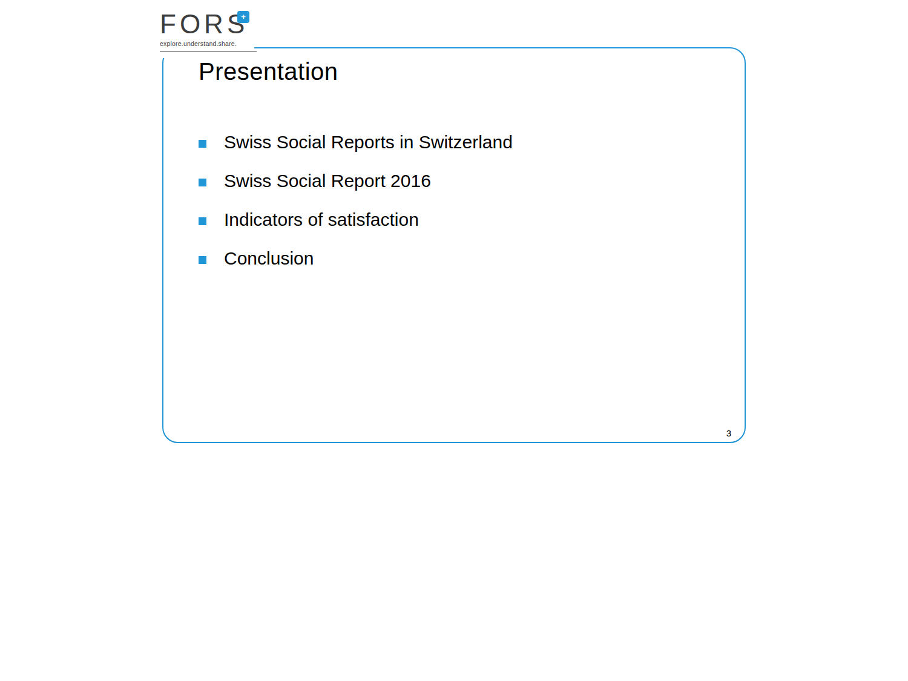FORS
+
explore.understand.share.
Presentation
Swiss Social Reports in Switzerland
Swiss Social Report 2016
Indicators of satisfaction
Conclusion
3